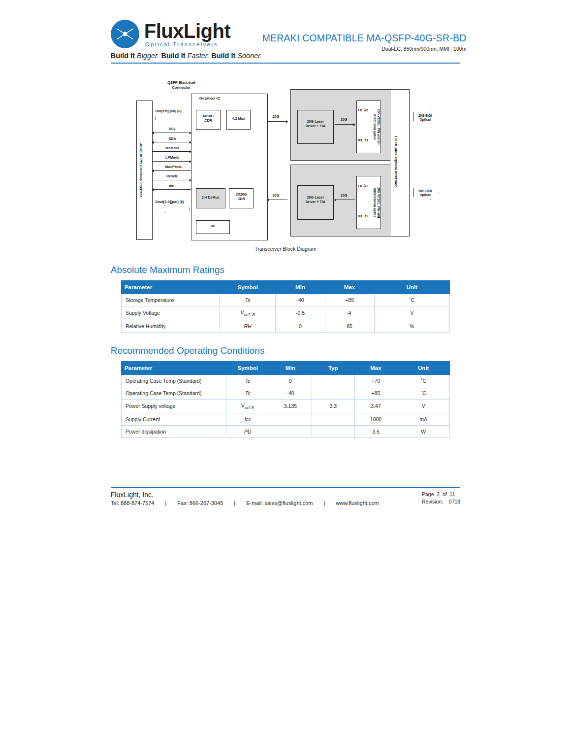FluxLight
Optical Transceivers
Build It Bigger. Build It Faster. Build It Sooner.
MERAKI COMPATIBLE MA-QSFP-40G-SR-BD
Dual-LC, 850nm/900nm, MMF, 100m
QSFP Electrical
Connector
40GE XLPPI Electrical Interface
Gearbox IC
4X10G
CDR
4:2 Mux
2:4 DeMux
2X20G
CDR
uC
Din[3:0][p/n] (8)
Dout[3:0][p/n] (8)
SCL
SDA
Mod Sel
LPMode
ModPresL
ResetL
IntL
20G
20G
20G Laser
Driver + TIA
20G Laser
Driver + TIA
20G
20G
20G VCSEL, PIN and Bi-directional optics
TX λ2
RX λ1
20G VCSEL, PIN and BiDirectional optics
TX λ1
RX λ2
LC Duplex Optical Interface
20G BiDi Optical
20G BiDi Optical
Transceiver Block Diagram
Absolute Maximum Ratings
| Parameter | Symbol | Min | Max | Unit |
| --- | --- | --- | --- | --- |
| Storage Temperature | Ts | -40 | +85 | ˚C |
| Supply Voltage | V ccT, R | -0.5 | 4 | V |
| Relative Humidity | RH | 0 | 85 | % |
Recommended Operating Conditions
| Parameter | Symbol | Min | Typ | Max | Unit |
| --- | --- | --- | --- | --- | --- |
| Operating Case Temp (Standard) | Tc | 0 | | +70 | ˚C |
| Operating Case Temp (Standard) | Tc | -40 | | +85 | ˚C |
| Power Supply voltage | V ccT,R | 3.135 | 3.3 | 3.47 | V |
| Supply Current | Icc | | | 1000 | mA |
| Power dissipation | PD | | | 3.5 | W |
FluxLight, Inc.
Tel: 888-874-7574|Fax: 866-267-3045|E-mail: sales@fluxlight.com|www.fluxlight.com
Page 2 of 11
Revision: 0718